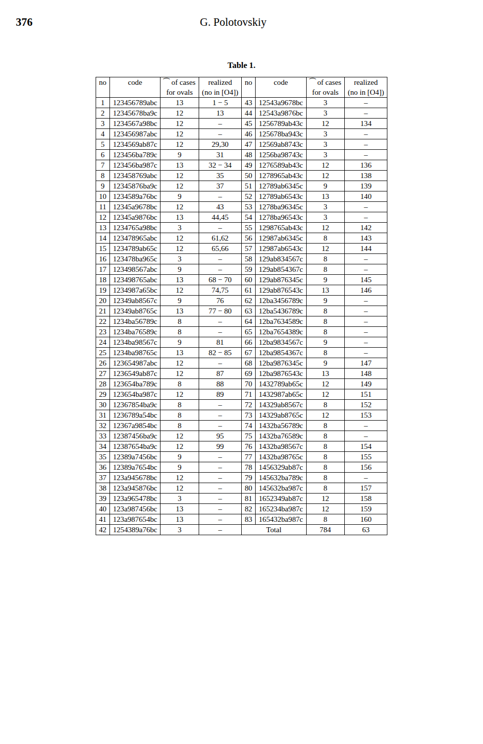376
G. Polotovskiy
Table 1.
| no | code | ⁀ of cases | realized | no | code | ⁀ of cases | realized |
| --- | --- | --- | --- | --- | --- | --- | --- |
| | | for ovals | (no in [O4]) | | | for ovals | (no in [O4]) |
| 1 | 123456789abc | 13 | 1 − 5 | 43 | 12543a9678bc | 3 | – |
| 2 | 12345678ba9c | 12 | 13 | 44 | 12543a9876bc | 3 | – |
| 3 | 1234567a98bc | 12 | – | 45 | 1256789ab43c | 12 | 134 |
| 4 | 123456987abc | 12 | – | 46 | 125678ba943c | 3 | – |
| 5 | 1234569ab87c | 12 | 29,30 | 47 | 12569ab8743c | 3 | – |
| 6 | 123456ba789c | 9 | 31 | 48 | 1256ba98743c | 3 | – |
| 7 | 123456ba987c | 13 | 32 − 34 | 49 | 1276589ab43c | 12 | 136 |
| 8 | 123458769abc | 12 | 35 | 50 | 1278965ab43c | 12 | 138 |
| 9 | 12345876ba9c | 12 | 37 | 51 | 12789ab6345c | 9 | 139 |
| 10 | 1234589a76bc | 9 | – | 52 | 12789ab6543c | 13 | 140 |
| 11 | 12345a9678bc | 12 | 43 | 53 | 1278ba96345c | 3 | – |
| 12 | 12345a9876bc | 13 | 44,45 | 54 | 1278ba96543c | 3 | – |
| 13 | 1234765a98bc | 3 | – | 55 | 1298765ab43c | 12 | 142 |
| 14 | 123478965abc | 12 | 61,62 | 56 | 12987ab6345c | 8 | 143 |
| 15 | 1234789ab65c | 12 | 65,66 | 57 | 12987ab6543c | 12 | 144 |
| 16 | 123478ba965c | 3 | – | 58 | 129ab834567c | 8 | – |
| 17 | 123498567abc | 9 | – | 59 | 129ab854367c | 8 | – |
| 18 | 123498765abc | 13 | 68 − 70 | 60 | 129ab876345c | 9 | 145 |
| 19 | 1234987a65bc | 12 | 74,75 | 61 | 129ab876543c | 13 | 146 |
| 20 | 12349ab8567c | 9 | 76 | 62 | 12ba3456789c | 9 | – |
| 21 | 12349ab8765c | 13 | 77 − 80 | 63 | 12ba5436789c | 8 | – |
| 22 | 1234ba56789c | 8 | – | 64 | 12ba7634589c | 8 | – |
| 23 | 1234ba76589c | 8 | – | 65 | 12ba7654389c | 8 | – |
| 24 | 1234ba98567c | 9 | 81 | 66 | 12ba9834567c | 9 | – |
| 25 | 1234ba98765c | 13 | 82 − 85 | 67 | 12ba9854367c | 8 | – |
| 26 | 123654987abc | 12 | – | 68 | 12ba9876345c | 9 | 147 |
| 27 | 1236549ab87c | 12 | 87 | 69 | 12ba9876543c | 13 | 148 |
| 28 | 123654ba789c | 8 | 88 | 70 | 1432789ab65c | 12 | 149 |
| 29 | 123654ba987c | 12 | 89 | 71 | 1432987ab65c | 12 | 151 |
| 30 | 12367854ba9c | 8 | – | 72 | 14329ab8567c | 8 | 152 |
| 31 | 1236789a54bc | 8 | – | 73 | 14329ab8765c | 12 | 153 |
| 32 | 12367a9854bc | 8 | – | 74 | 1432ba56789c | 8 | – |
| 33 | 12387456ba9c | 12 | 95 | 75 | 1432ba76589c | 8 | – |
| 34 | 12387654ba9c | 12 | 99 | 76 | 1432ba98567c | 8 | 154 |
| 35 | 12389a7456bc | 9 | – | 77 | 1432ba98765c | 8 | 155 |
| 36 | 12389a7654bc | 9 | – | 78 | 1456329ab87c | 8 | 156 |
| 37 | 123a945678bc | 12 | – | 79 | 145632ba789c | 8 | – |
| 38 | 123a945876bc | 12 | – | 80 | 145632ba987c | 8 | 157 |
| 39 | 123a965478bc | 3 | – | 81 | 1652349ab87c | 12 | 158 |
| 40 | 123a987456bc | 13 | – | 82 | 165234ba987c | 12 | 159 |
| 41 | 123a987654bc | 13 | – | 83 | 165432ba987c | 8 | 160 |
| 42 | 1254389a76bc | 3 | – | Total | 784 | 63 |